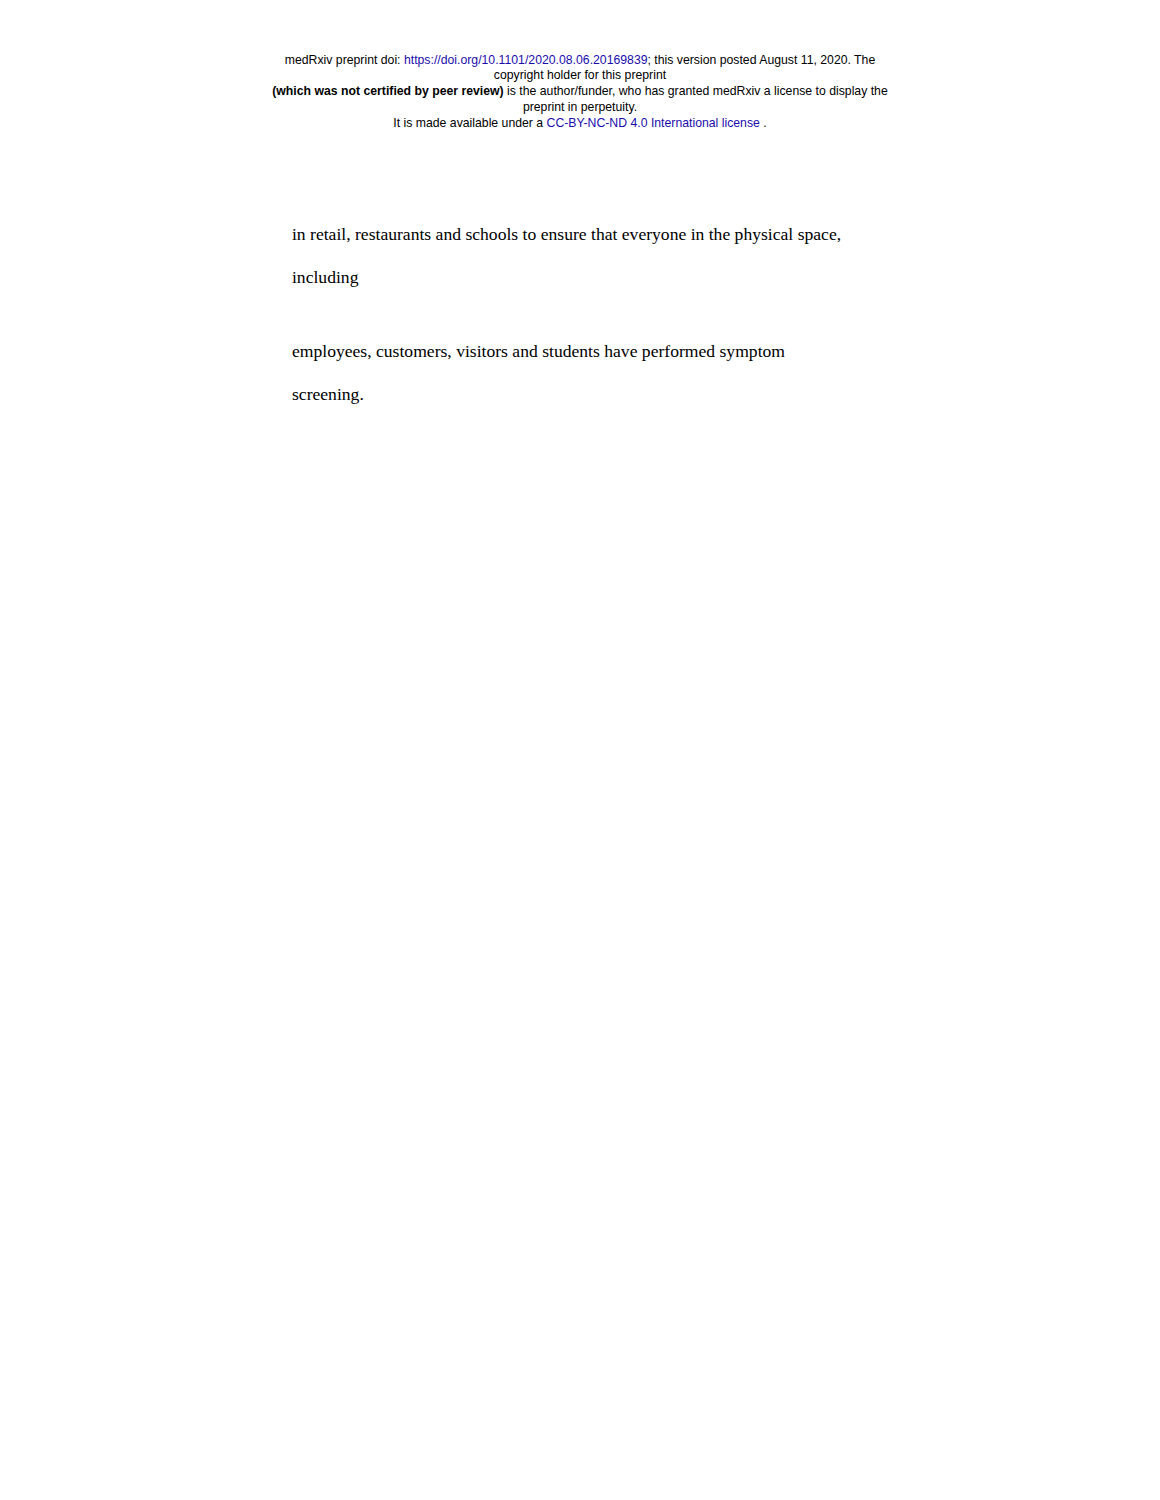medRxiv preprint doi: https://doi.org/10.1101/2020.08.06.20169839; this version posted August 11, 2020. The copyright holder for this preprint
(which was not certified by peer review) is the author/funder, who has granted medRxiv a license to display the preprint in perpetuity.
It is made available under a CC-BY-NC-ND 4.0 International license .
in retail, restaurants and schools to ensure that everyone in the physical space, including
employees, customers, visitors and students have performed symptom screening.